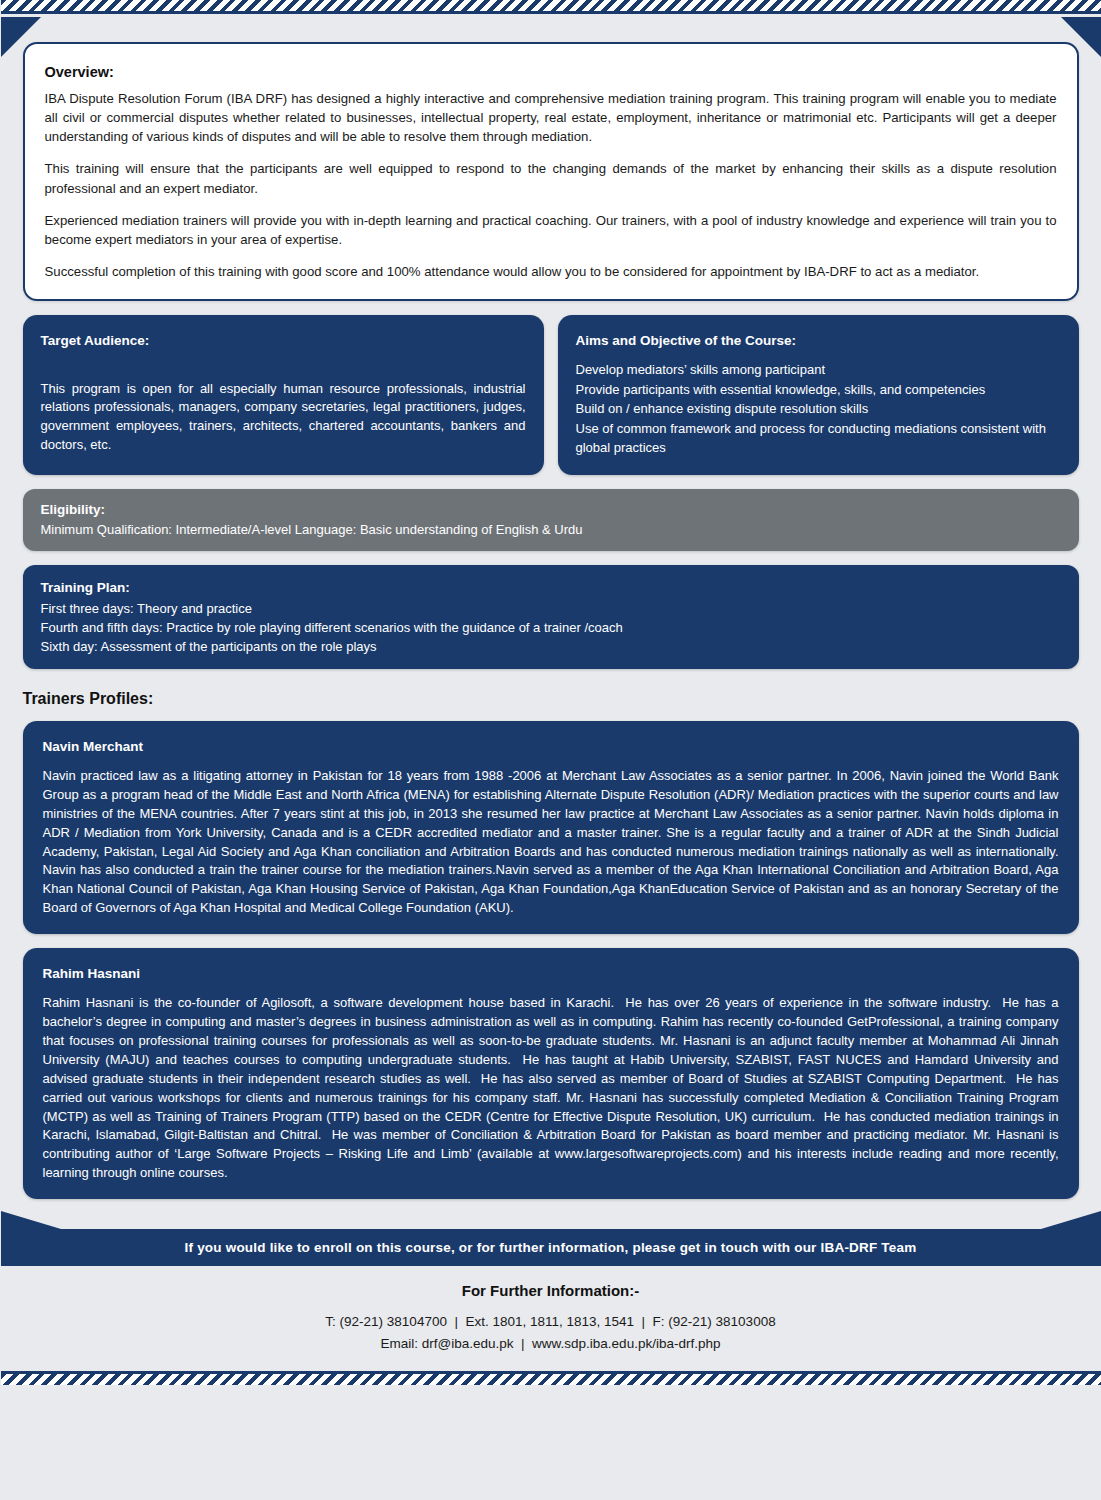Overview:
IBA Dispute Resolution Forum (IBA DRF) has designed a highly interactive and comprehensive mediation training program. This training program will enable you to mediate all civil or commercial disputes whether related to businesses, intellectual property, real estate, employment, inheritance or matrimonial etc. Participants will get a deeper understanding of various kinds of disputes and will be able to resolve them through mediation.
This training will ensure that the participants are well equipped to respond to the changing demands of the market by enhancing their skills as a dispute resolution professional and an expert mediator.
Experienced mediation trainers will provide you with in-depth learning and practical coaching. Our trainers, with a pool of industry knowledge and experience will train you to become expert mediators in your area of expertise.
Successful completion of this training with good score and 100% attendance would allow you to be considered for appointment by IBA-DRF to act as a mediator.
Target Audience:
This program is open for all especially human resource professionals, industrial relations professionals, managers, company secretaries, legal practitioners, judges, government employees, trainers, architects, chartered accountants, bankers and doctors, etc.
Aims and Objective of the Course:
Develop mediators’ skills among participant
Provide participants with essential knowledge, skills, and competencies
Build on / enhance existing dispute resolution skills
Use of common framework and process for conducting mediations consistent with global practices
Eligibility:
Minimum Qualification: Intermediate/A-level Language: Basic understanding of English & Urdu
Training Plan:
First three days: Theory and practice
Fourth and fifth days: Practice by role playing different scenarios with the guidance of a trainer /coach
Sixth day: Assessment of the participants on the role plays
Trainers Profiles:
Navin Merchant
Navin practiced law as a litigating attorney in Pakistan for 18 years from 1988 -2006 at Merchant Law Associates as a senior partner. In 2006, Navin joined the World Bank Group as a program head of the Middle East and North Africa (MENA) for establishing Alternate Dispute Resolution (ADR)/ Mediation practices with the superior courts and law ministries of the MENA countries. After 7 years stint at this job, in 2013 she resumed her law practice at Merchant Law Associates as a senior partner. Navin holds diploma in ADR / Mediation from York University, Canada and is a CEDR accredited mediator and a master trainer. She is a regular faculty and a trainer of ADR at the Sindh Judicial Academy, Pakistan, Legal Aid Society and Aga Khan conciliation and Arbitration Boards and has conducted numerous mediation trainings nationally as well as internationally. Navin has also conducted a train the trainer course for the mediation trainers.Navin served as a member of the Aga Khan International Conciliation and Arbitration Board, Aga Khan National Council of Pakistan, Aga Khan Housing Service of Pakistan, Aga Khan Foundation,Aga KhanEducation Service of Pakistan and as an honorary Secretary of the Board of Governors of Aga Khan Hospital and Medical College Foundation (AKU).
Rahim Hasnani
Rahim Hasnani is the co-founder of Agilosoft, a software development house based in Karachi. He has over 26 years of experience in the software industry. He has a bachelor’s degree in computing and master’s degrees in business administration as well as in computing. Rahim has recently co-founded GetProfessional, a training company that focuses on professional training courses for professionals as well as soon-to-be graduate students. Mr. Hasnani is an adjunct faculty member at Mohammad Ali Jinnah University (MAJU) and teaches courses to computing undergraduate students. He has taught at Habib University, SZABIST, FAST NUCES and Hamdard University and advised graduate students in their independent research studies as well. He has also served as member of Board of Studies at SZABIST Computing Department. He has carried out various workshops for clients and numerous trainings for his company staff. Mr. Hasnani has successfully completed Mediation & Conciliation Training Program (MCTP) as well as Training of Trainers Program (TTP) based on the CEDR (Centre for Effective Dispute Resolution, UK) curriculum. He has conducted mediation trainings in Karachi, Islamabad, Gilgit-Baltistan and Chitral. He was member of Conciliation & Arbitration Board for Pakistan as board member and practicing mediator. Mr. Hasnani is contributing author of ‘Large Software Projects – Risking Life and Limb’ (available at www.largesoftwareprojects.com) and his interests include reading and more recently, learning through online courses.
If you would like to enroll on this course, or for further information, please get in touch with our IBA-DRF Team
For Further Information:-
T: (92-21) 38104700 | Ext. 1801, 1811, 1813, 1541 | F: (92-21) 38103008
Email: drf@iba.edu.pk | www.sdp.iba.edu.pk/iba-drf.php